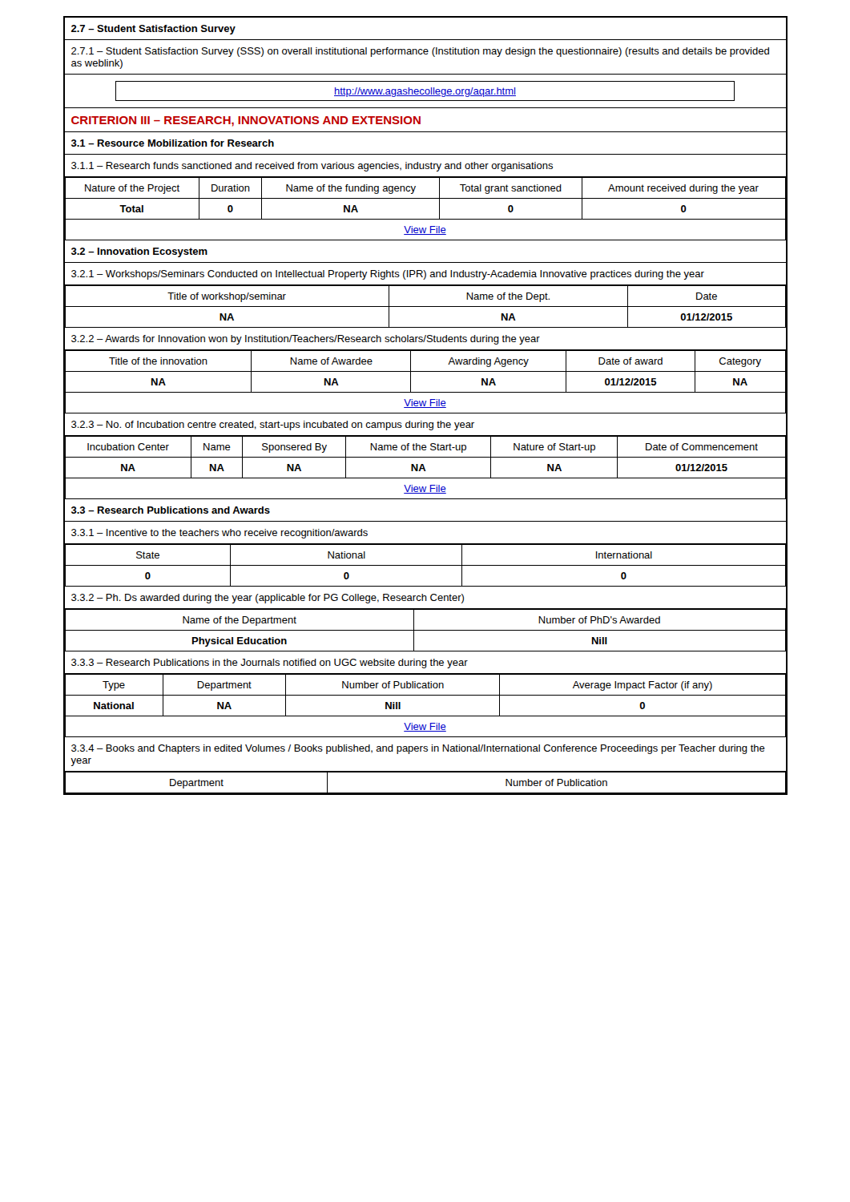2.7 – Student Satisfaction Survey
2.7.1 – Student Satisfaction Survey (SSS) on overall institutional performance (Institution may design the questionnaire) (results and details be provided as weblink)
http://www.agashecollege.org/aqar.html
CRITERION III – RESEARCH, INNOVATIONS AND EXTENSION
3.1 – Resource Mobilization for Research
3.1.1 – Research funds sanctioned and received from various agencies, industry and other organisations
| Nature of the Project | Duration | Name of the funding agency | Total grant sanctioned | Amount received during the year |
| --- | --- | --- | --- | --- |
| Total | 0 | NA | 0 | 0 |
| View File |
3.2 – Innovation Ecosystem
3.2.1 – Workshops/Seminars Conducted on Intellectual Property Rights (IPR) and Industry-Academia Innovative practices during the year
| Title of workshop/seminar | Name of the Dept. | Date |
| --- | --- | --- |
| NA | NA | 01/12/2015 |
3.2.2 – Awards for Innovation won by Institution/Teachers/Research scholars/Students during the year
| Title of the innovation | Name of Awardee | Awarding Agency | Date of award | Category |
| --- | --- | --- | --- | --- |
| NA | NA | NA | 01/12/2015 | NA |
| View File |
3.2.3 – No. of Incubation centre created, start-ups incubated on campus during the year
| Incubation Center | Name | Sponsered By | Name of the Start-up | Nature of Start-up | Date of Commencement |
| --- | --- | --- | --- | --- | --- |
| NA | NA | NA | NA | NA | 01/12/2015 |
| View File |
3.3 – Research Publications and Awards
3.3.1 – Incentive to the teachers who receive recognition/awards
| State | National | International |
| --- | --- | --- |
| 0 | 0 | 0 |
3.3.2 – Ph. Ds awarded during the year (applicable for PG College, Research Center)
| Name of the Department | Number of PhD's Awarded |
| --- | --- |
| Physical Education | Nill |
3.3.3 – Research Publications in the Journals notified on UGC website during the year
| Type | Department | Number of Publication | Average Impact Factor (if any) |
| --- | --- | --- | --- |
| National | NA | Nill | 0 |
| View File |
3.3.4 – Books and Chapters in edited Volumes / Books published, and papers in National/International Conference Proceedings per Teacher during the year
| Department | Number of Publication |
| --- | --- |